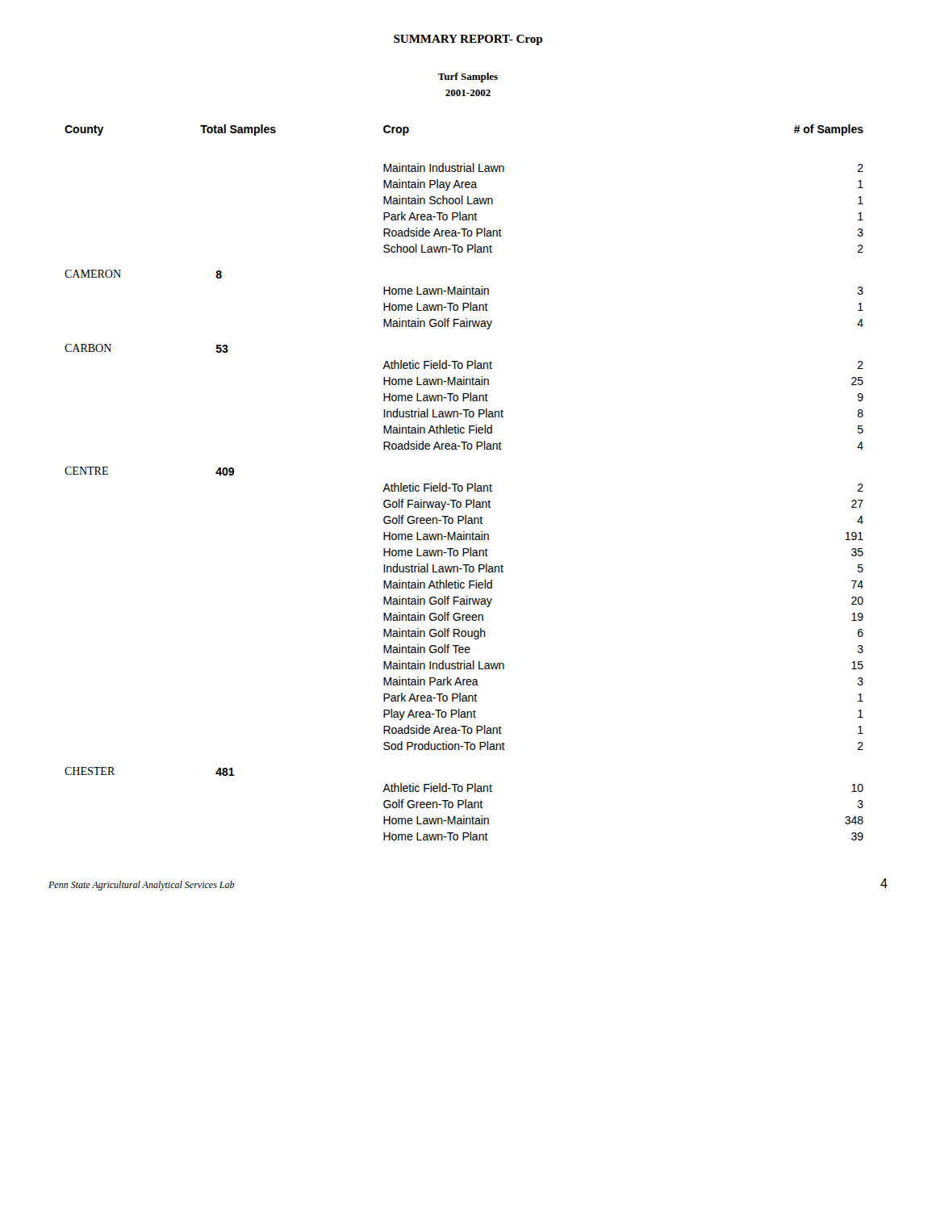SUMMARY REPORT- Crop
Turf Samples
2001-2002
| County | Total Samples | Crop | # of Samples |
| --- | --- | --- | --- |
| | | Maintain Industrial Lawn | 2 |
| | | Maintain Play Area | 1 |
| | | Maintain School Lawn | 1 |
| | | Park Area-To Plant | 1 |
| | | Roadside Area-To Plant | 3 |
| | | School Lawn-To Plant | 2 |
| CAMERON | 8 | | |
| | | Home Lawn-Maintain | 3 |
| | | Home Lawn-To Plant | 1 |
| | | Maintain Golf Fairway | 4 |
| CARBON | 53 | | |
| | | Athletic Field-To Plant | 2 |
| | | Home Lawn-Maintain | 25 |
| | | Home Lawn-To Plant | 9 |
| | | Industrial Lawn-To Plant | 8 |
| | | Maintain Athletic Field | 5 |
| | | Roadside Area-To Plant | 4 |
| CENTRE | 409 | | |
| | | Athletic Field-To Plant | 2 |
| | | Golf Fairway-To Plant | 27 |
| | | Golf Green-To Plant | 4 |
| | | Home Lawn-Maintain | 191 |
| | | Home Lawn-To Plant | 35 |
| | | Industrial Lawn-To Plant | 5 |
| | | Maintain Athletic Field | 74 |
| | | Maintain Golf Fairway | 20 |
| | | Maintain Golf Green | 19 |
| | | Maintain Golf Rough | 6 |
| | | Maintain Golf Tee | 3 |
| | | Maintain Industrial Lawn | 15 |
| | | Maintain Park Area | 3 |
| | | Park Area-To Plant | 1 |
| | | Play Area-To Plant | 1 |
| | | Roadside Area-To Plant | 1 |
| | | Sod Production-To Plant | 2 |
| CHESTER | 481 | | |
| | | Athletic Field-To Plant | 10 |
| | | Golf Green-To Plant | 3 |
| | | Home Lawn-Maintain | 348 |
| | | Home Lawn-To Plant | 39 |
Penn State Agricultural Analytical Services Lab
4